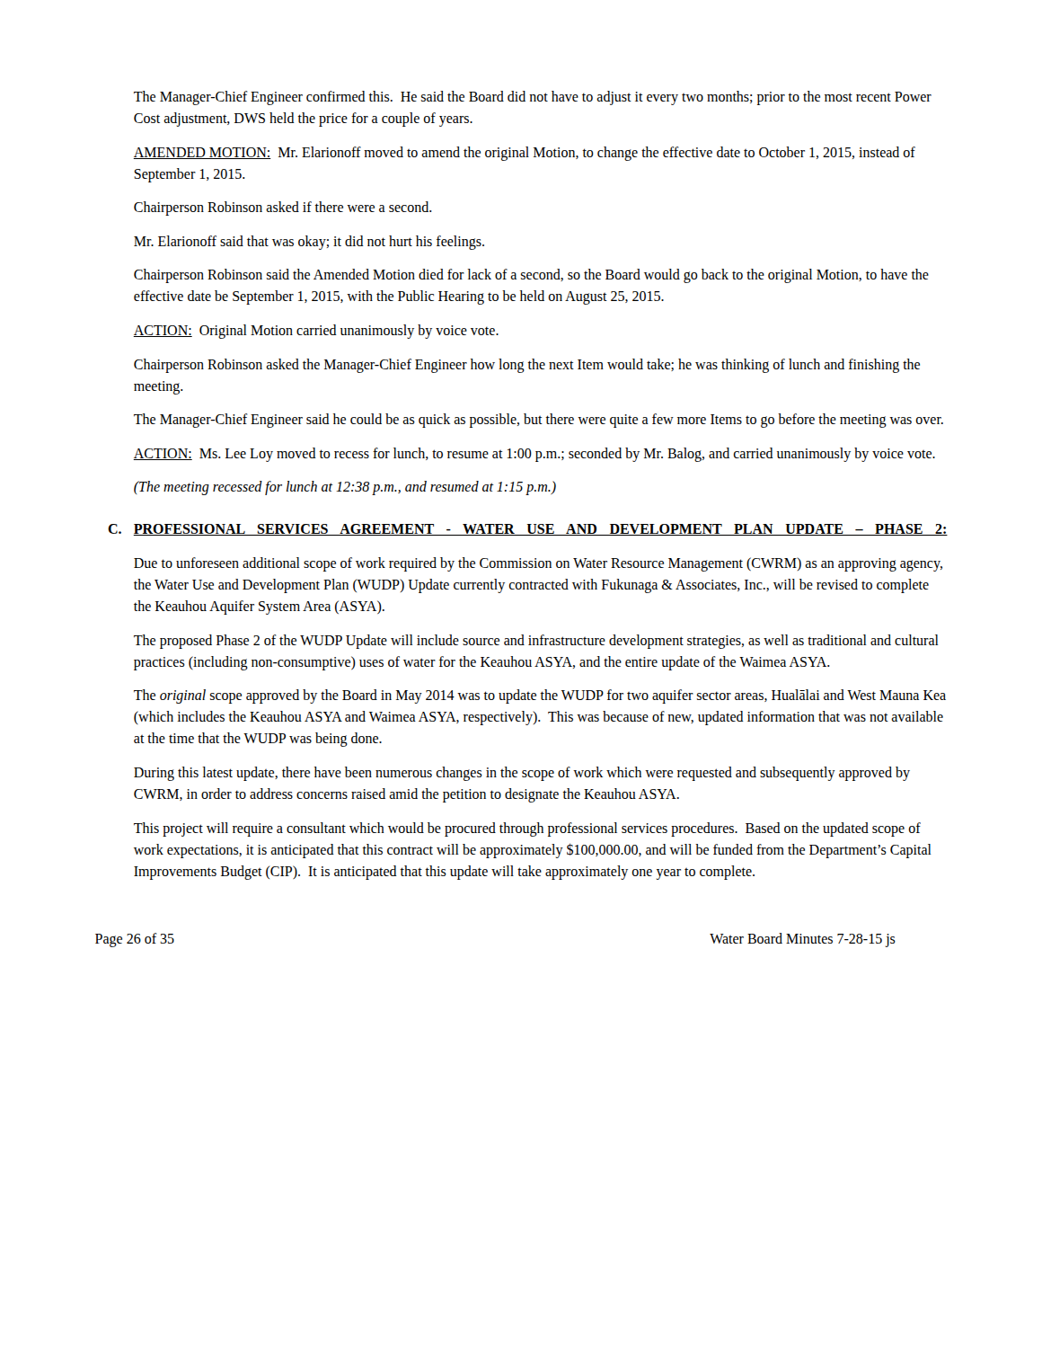The Manager-Chief Engineer confirmed this. He said the Board did not have to adjust it every two months; prior to the most recent Power Cost adjustment, DWS held the price for a couple of years.
AMENDED MOTION: Mr. Elarionoff moved to amend the original Motion, to change the effective date to October 1, 2015, instead of September 1, 2015.
Chairperson Robinson asked if there were a second.
Mr. Elarionoff said that was okay; it did not hurt his feelings.
Chairperson Robinson said the Amended Motion died for lack of a second, so the Board would go back to the original Motion, to have the effective date be September 1, 2015, with the Public Hearing to be held on August 25, 2015.
ACTION: Original Motion carried unanimously by voice vote.
Chairperson Robinson asked the Manager-Chief Engineer how long the next Item would take; he was thinking of lunch and finishing the meeting.
The Manager-Chief Engineer said he could be as quick as possible, but there were quite a few more Items to go before the meeting was over.
ACTION: Ms. Lee Loy moved to recess for lunch, to resume at 1:00 p.m.; seconded by Mr. Balog, and carried unanimously by voice vote.
(The meeting recessed for lunch at 12:38 p.m., and resumed at 1:15 p.m.)
C.
PROFESSIONAL SERVICES AGREEMENT - WATER USE AND DEVELOPMENT PLAN UPDATE – PHASE 2:
Due to unforeseen additional scope of work required by the Commission on Water Resource Management (CWRM) as an approving agency, the Water Use and Development Plan (WUDP) Update currently contracted with Fukunaga & Associates, Inc., will be revised to complete the Keauhou Aquifer System Area (ASYA).
The proposed Phase 2 of the WUDP Update will include source and infrastructure development strategies, as well as traditional and cultural practices (including non-consumptive) uses of water for the Keauhou ASYA, and the entire update of the Waimea ASYA.
The original scope approved by the Board in May 2014 was to update the WUDP for two aquifer sector areas, Hualālai and West Mauna Kea (which includes the Keauhou ASYA and Waimea ASYA, respectively). This was because of new, updated information that was not available at the time that the WUDP was being done.
During this latest update, there have been numerous changes in the scope of work which were requested and subsequently approved by CWRM, in order to address concerns raised amid the petition to designate the Keauhou ASYA.
This project will require a consultant which would be procured through professional services procedures. Based on the updated scope of work expectations, it is anticipated that this contract will be approximately $100,000.00, and will be funded from the Department’s Capital Improvements Budget (CIP). It is anticipated that this update will take approximately one year to complete.
Page 26 of 35 Water Board Minutes 7-28-15 js